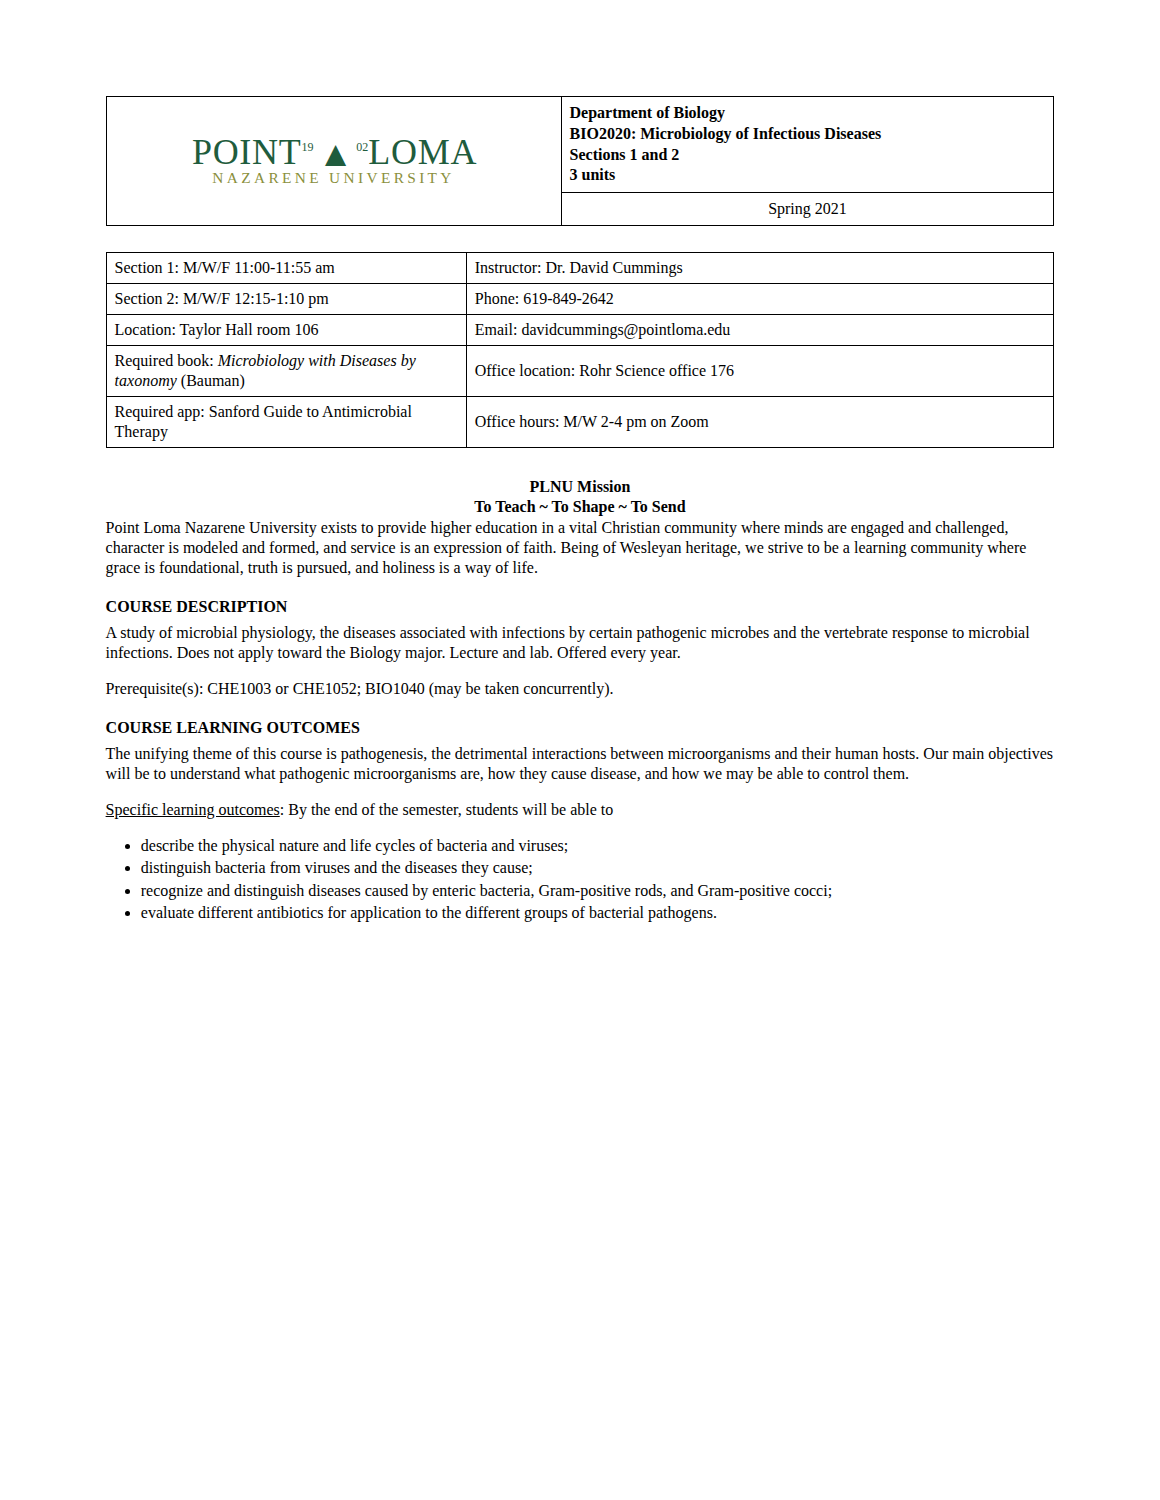| POINT 19 ▲ 02 LOMA NAZARENE UNIVERSITY | Department of Biology BIO2020: Microbiology of Infectious Diseases Sections 1 and 2 3 units |
| Spring 2021 |
| Section 1: M/W/F 11:00-11:55 am | Instructor: Dr. David Cummings |
| Section 2: M/W/F 12:15-1:10 pm | Phone: 619-849-2642 |
| Location: Taylor Hall room 106 | Email: davidcummings@pointloma.edu |
| Required book: Microbiology with Diseases by taxonomy (Bauman) | Office location: Rohr Science office 176 |
| Required app: Sanford Guide to Antimicrobial Therapy | Office hours: M/W 2-4 pm on Zoom |
PLNU Mission To Teach ~ To Shape ~ To Send
Point Loma Nazarene University exists to provide higher education in a vital Christian community where minds are engaged and challenged, character is modeled and formed, and service is an expression of faith. Being of Wesleyan heritage, we strive to be a learning community where grace is foundational, truth is pursued, and holiness is a way of life.
Course Description
A study of microbial physiology, the diseases associated with infections by certain pathogenic microbes and the vertebrate response to microbial infections. Does not apply toward the Biology major. Lecture and lab. Offered every year.
Prerequisite(s): CHE1003 or CHE1052; BIO1040 (may be taken concurrently).
Course Learning Outcomes
The unifying theme of this course is pathogenesis, the detrimental interactions between microorganisms and their human hosts. Our main objectives will be to understand what pathogenic microorganisms are, how they cause disease, and how we may be able to control them.
Specific learning outcomes: By the end of the semester, students will be able to
describe the physical nature and life cycles of bacteria and viruses;
distinguish bacteria from viruses and the diseases they cause;
recognize and distinguish diseases caused by enteric bacteria, Gram-positive rods, and Gram-positive cocci;
evaluate different antibiotics for application to the different groups of bacterial pathogens.